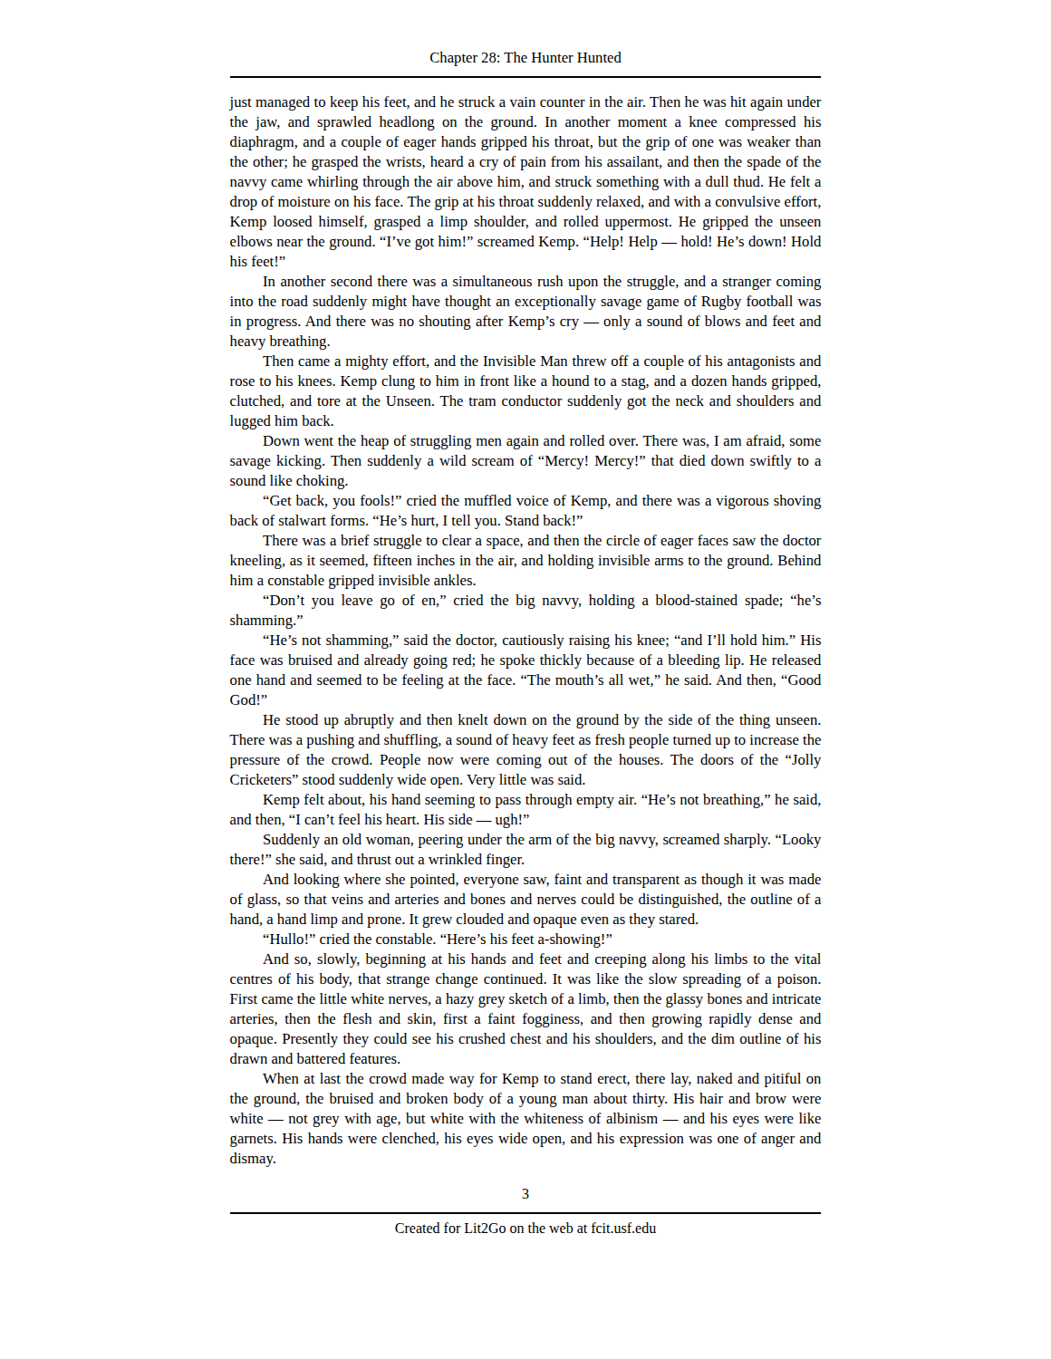Chapter 28: The Hunter Hunted
just managed to keep his feet, and he struck a vain counter in the air. Then he was hit again under the jaw, and sprawled headlong on the ground. In another moment a knee compressed his diaphragm, and a couple of eager hands gripped his throat, but the grip of one was weaker than the other; he grasped the wrists, heard a cry of pain from his assailant, and then the spade of the navvy came whirling through the air above him, and struck something with a dull thud. He felt a drop of moisture on his face. The grip at his throat suddenly relaxed, and with a convulsive effort, Kemp loosed himself, grasped a limp shoulder, and rolled uppermost. He gripped the unseen elbows near the ground. “I’ve got him!” screamed Kemp. “Help! Help — hold! He’s down! Hold his feet!”
In another second there was a simultaneous rush upon the struggle, and a stranger coming into the road suddenly might have thought an exceptionally savage game of Rugby football was in progress. And there was no shouting after Kemp’s cry — only a sound of blows and feet and heavy breathing.
Then came a mighty effort, and the Invisible Man threw off a couple of his antagonists and rose to his knees. Kemp clung to him in front like a hound to a stag, and a dozen hands gripped, clutched, and tore at the Unseen. The tram conductor suddenly got the neck and shoulders and lugged him back.
Down went the heap of struggling men again and rolled over. There was, I am afraid, some savage kick­ing. Then suddenly a wild scream of “Mercy! Mercy!” that died down swiftly to a sound like choking.
“Get back, you fools!” cried the muffled voice of Kemp, and there was a vigorous shoving back of stal­wart forms. “He’s hurt, I tell you. Stand back!”
There was a brief struggle to clear a space, and then the circle of eager faces saw the doctor kneeling, as it seemed, fifteen inches in the air, and holding invisible arms to the ground. Behind him a constable gripped invisible ankles.
“Don’t you leave go of en,” cried the big navvy, holding a blood-stained spade; “he’s shamming.”
“He’s not shamming,” said the doctor, cautiously raising his knee; “and I’ll hold him.” His face was bruised and already going red; he spoke thickly because of a bleeding lip. He released one hand and seemed to be feeling at the face. “The mouth’s all wet,” he said. And then, “Good God!”
He stood up abruptly and then knelt down on the ground by the side of the thing unseen. There was a pushing and shuffling, a sound of heavy feet as fresh people turned up to increase the pressure of the crowd. People now were coming out of the houses. The doors of the “Jolly Cricketers” stood suddenly wide open. Very little was said.
Kemp felt about, his hand seeming to pass through empty air. “He’s not breathing,” he said, and then, “I can’t feel his heart. His side — ugh!”
Suddenly an old woman, peering under the arm of the big navvy, screamed sharply. “Looky there!” she said, and thrust out a wrinkled finger.
And looking where she pointed, everyone saw, faint and transparent as though it was made of glass, so that veins and arteries and bones and nerves could be distinguished, the outline of a hand, a hand limp and prone. It grew clouded and opaque even as they stared.
“Hullo!” cried the constable. “Here’s his feet a-showing!”
And so, slowly, beginning at his hands and feet and creeping along his limbs to the vital centres of his body, that strange change continued. It was like the slow spreading of a poison. First came the little white nerves, a hazy grey sketch of a limb, then the glassy bones and intricate arteries, then the flesh and skin, first a faint fogginess, and then growing rapidly dense and opaque. Presently they could see his crushed chest and his shoulders, and the dim outline of his drawn and battered features.
When at last the crowd made way for Kemp to stand erect, there lay, naked and pitiful on the ground, the bruised and broken body of a young man about thirty. His hair and brow were white — not grey with age, but white with the whiteness of albinism — and his eyes were like garnets. His hands were clenched, his eyes wide open, and his expression was one of anger and dismay.
3
Created for Lit2Go on the web at fcit.usf.edu